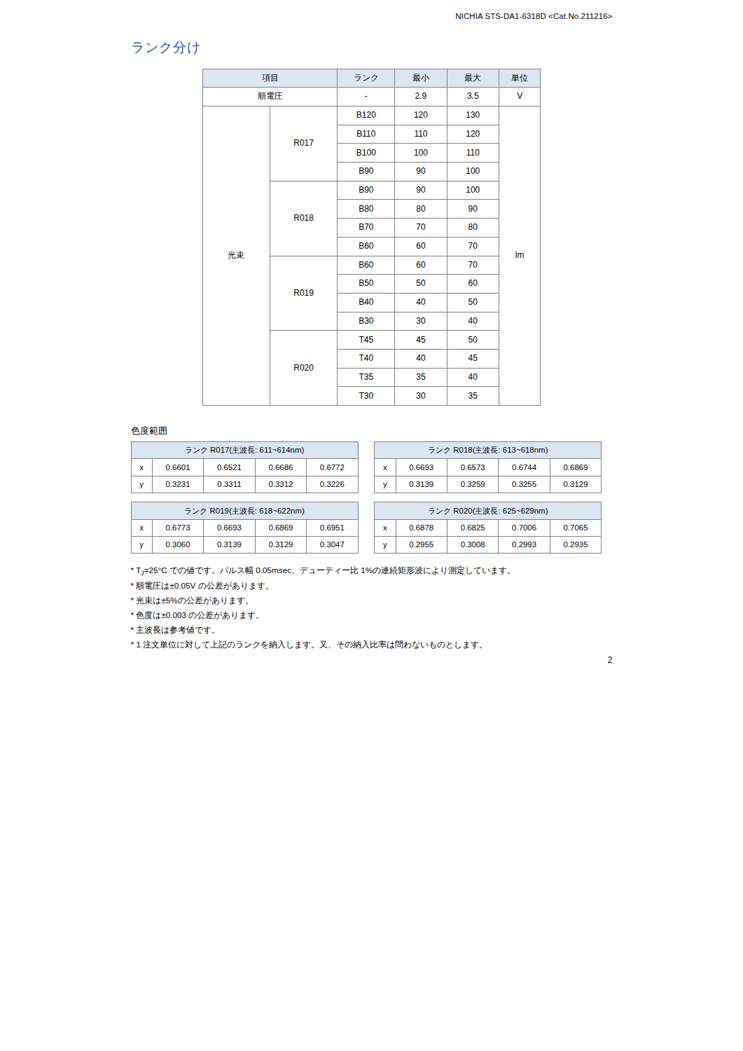NICHIA STS-DA1-6318D <Cat.No.211216>
ランク分け
| 項目 | ランク | 最小 | 最大 | 単位 |
| --- | --- | --- | --- | --- |
| 順電圧 | - | 2.9 | 3.5 | V |
| 光束 | R017 | B120 | 120 | 130 | lm |
| B110 | 110 | 120 |
| B100 | 100 | 110 |
| B90 | 90 | 100 |
| R018 | B90 | 90 | 100 |
| B80 | 80 | 90 |
| B70 | 70 | 80 |
| B60 | 60 | 70 |
| R019 | B60 | 60 | 70 |
| B50 | 50 | 60 |
| B40 | 40 | 50 |
| B30 | 30 | 40 |
| R020 | T45 | 45 | 50 |
| T40 | 40 | 45 |
| T35 | 35 | 40 |
| T30 | 30 | 35 |
色度範囲
| ランク R017(主波長: 611~614nm) |
| --- |
| x | 0.6601 | 0.6521 | 0.6686 | 0.6772 |
| y | 0.3231 | 0.3311 | 0.3312 | 0.3226 |
| ランク R018(主波長: 613~618nm) |
| --- |
| x | 0.6693 | 0.6573 | 0.6744 | 0.6869 |
| y | 0.3139 | 0.3259 | 0.3255 | 0.3129 |
| ランク R019(主波長: 618~622nm) |
| --- |
| x | 0.6773 | 0.6693 | 0.6869 | 0.6951 |
| y | 0.3060 | 0.3139 | 0.3129 | 0.3047 |
| ランク R020(主波長: 625~629nm) |
| --- |
| x | 0.6878 | 0.6825 | 0.7006 | 0.7065 |
| y | 0.2955 | 0.3008 | 0.2993 | 0.2935 |
* TJ=25°C での値です。パルス幅 0.05msec、デューティー比 1%の連続矩形波により測定しています。
* 順電圧は±0.05V の公差があります。
* 光束は±5%の公差があります。
* 色度は±0.003 の公差があります。
* 主波長は参考値です。
* 1 注文単位に対して上記のランクを納入します。又、その納入比率は問わないものとします。
2